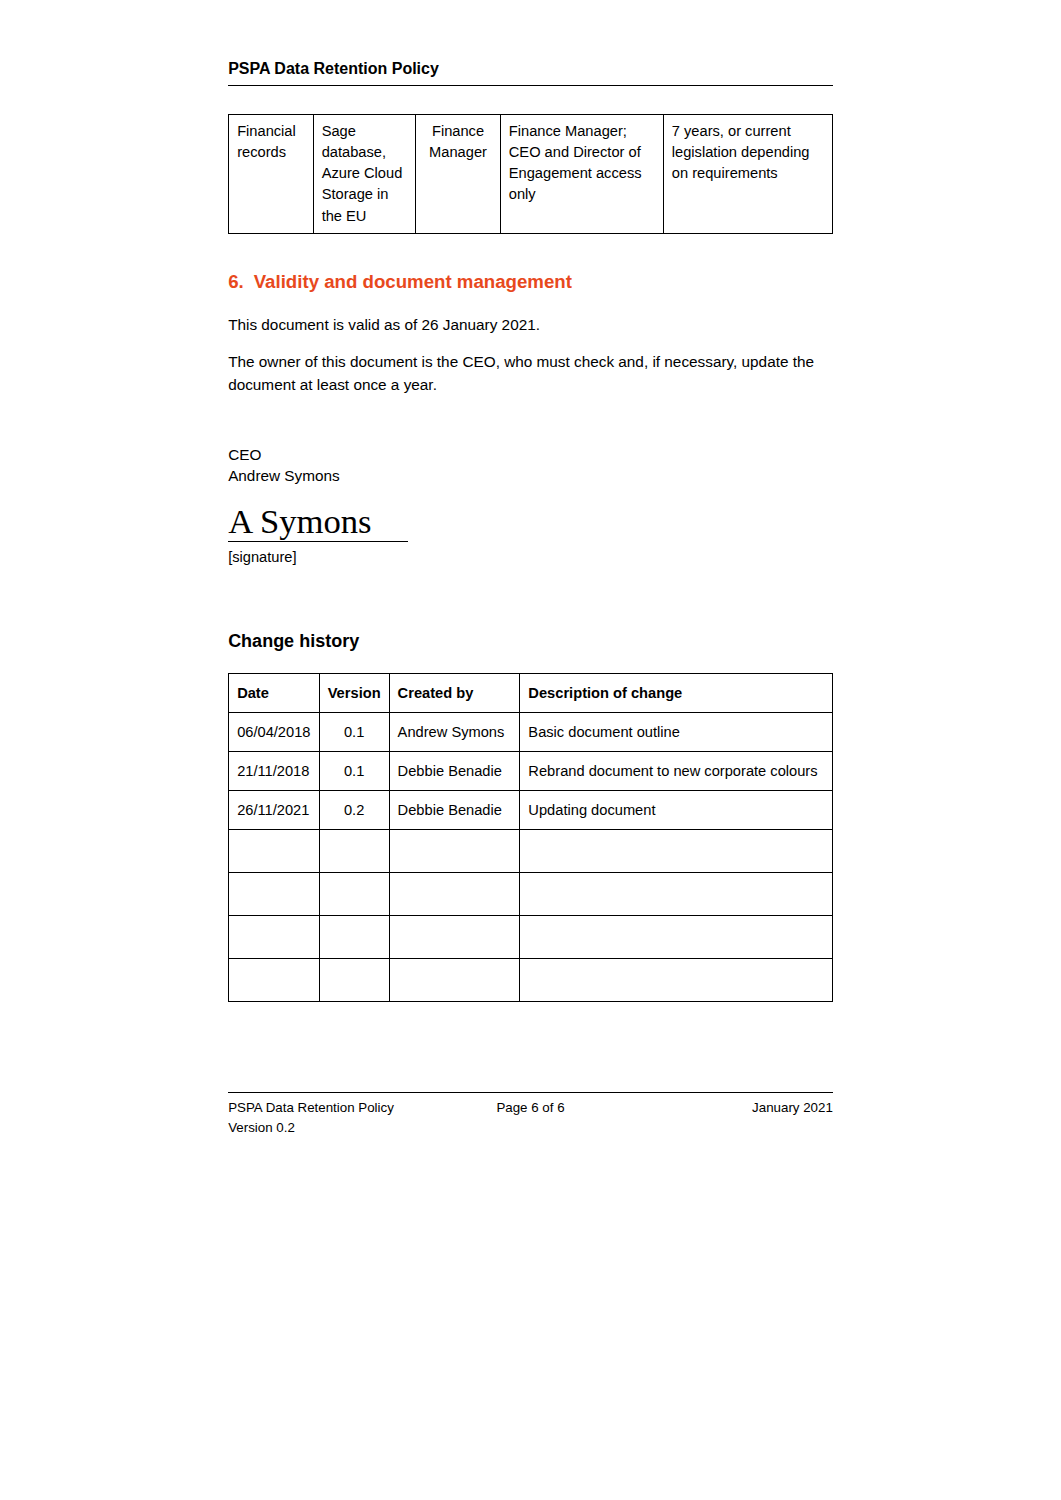PSPA Data Retention Policy
| Financial records | Sage database, Azure Cloud Storage in the EU | Finance Manager | Finance Manager; CEO and Director of Engagement access only | 7 years, or current legislation depending on requirements |
6. Validity and document management
This document is valid as of 26 January 2021.
The owner of this document is the CEO, who must check and, if necessary, update the document at least once a year.
CEO
Andrew Symons
A Symons
[signature]
Change history
| Date | Version | Created by | Description of change |
| --- | --- | --- | --- |
| 06/04/2018 | 0.1 | Andrew Symons | Basic document outline |
| 21/11/2018 | 0.1 | Debbie Benadie | Rebrand document to new corporate colours |
| 26/11/2021 | 0.2 | Debbie Benadie | Updating document |
PSPA Data Retention Policy Version 0.2
Page 6 of 6
January 2021